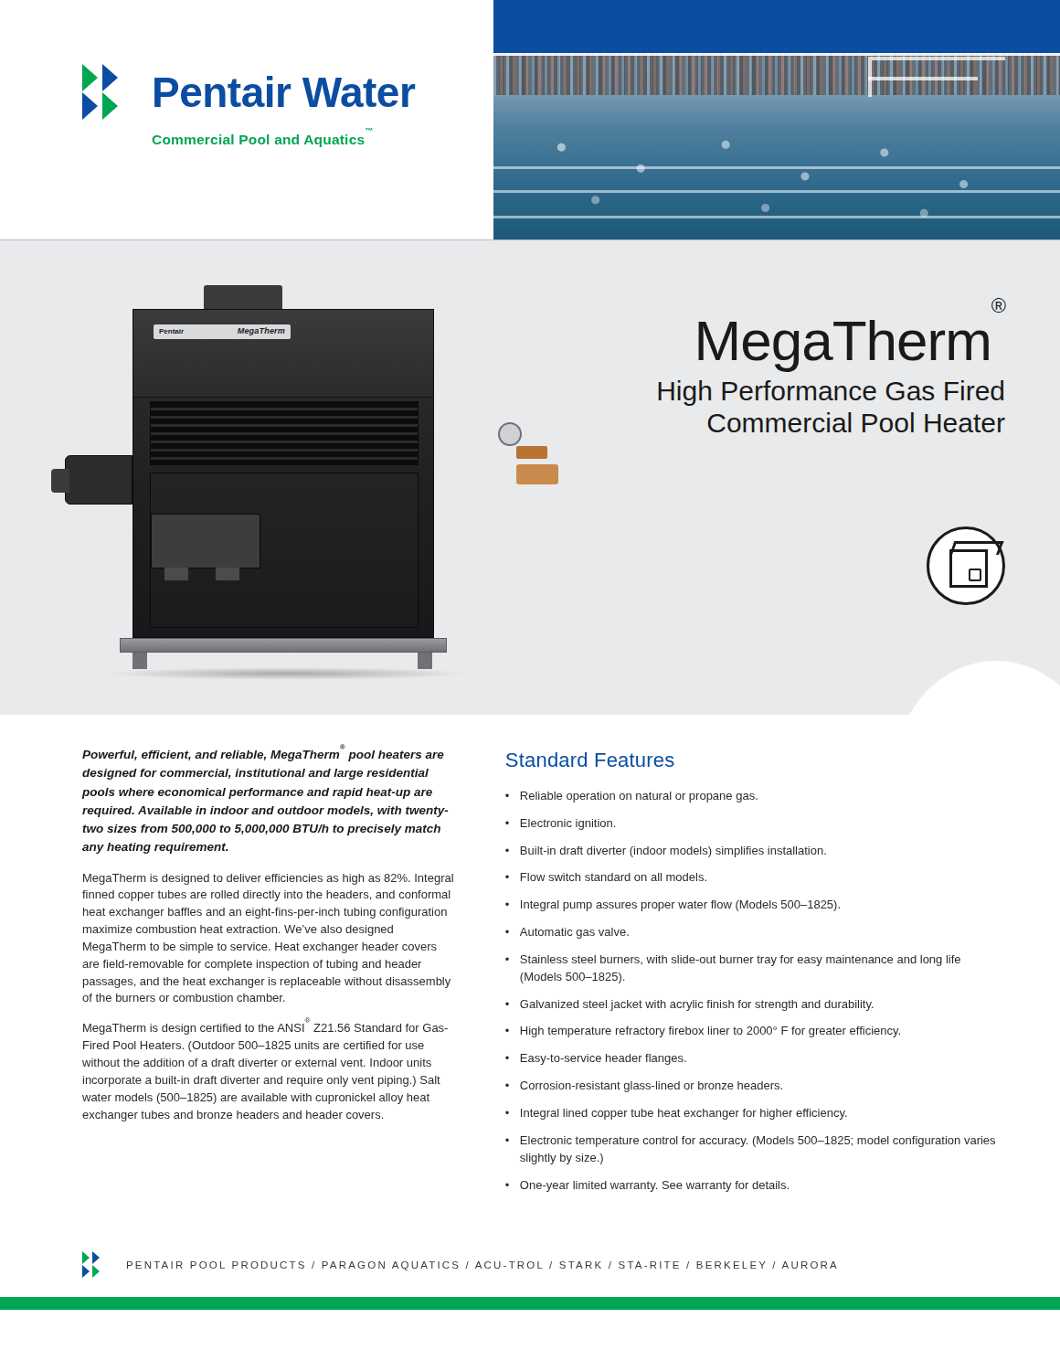Pentair Water
Commercial Pool and Aquatics™
MegaTherm®
High Performance Gas Fired
Commercial Pool Heater
Powerful, efficient, and reliable, MegaTherm® pool heaters are designed for commercial, institutional and large residential pools where economical performance and rapid heat-up are required. Available in indoor and outdoor models, with twenty-two sizes from 500,000 to 5,000,000 BTU/h to precisely match any heating requirement.
MegaTherm is designed to deliver efficiencies as high as 82%. Integral finned copper tubes are rolled directly into the headers, and conformal heat exchanger baffles and an eight-fins-per-inch tubing configuration maximize combustion heat extraction. We’ve also designed MegaTherm to be simple to service. Heat exchanger header covers are field-removable for complete inspection of tubing and header passages, and the heat exchanger is replaceable without disassembly of the burners or combustion chamber.
MegaTherm is design certified to the ANSI® Z21.56 Standard for Gas-Fired Pool Heaters. (Outdoor 500–1825 units are certified for use without the addition of a draft diverter or external vent. Indoor units incorporate a built-in draft diverter and require only vent piping.) Salt water models (500–1825) are available with cupronickel alloy heat exchanger tubes and bronze headers and header covers.
Standard Features
Reliable operation on natural or propane gas.
Electronic ignition.
Built-in draft diverter (indoor models) simplifies installation.
Flow switch standard on all models.
Integral pump assures proper water flow (Models 500–1825).
Automatic gas valve.
Stainless steel burners, with slide-out burner tray for easy maintenance and long life (Models 500–1825).
Galvanized steel jacket with acrylic finish for strength and durability.
High temperature refractory firebox liner to 2000° F for greater efficiency.
Easy-to-service header flanges.
Corrosion-resistant glass-lined or bronze headers.
Integral lined copper tube heat exchanger for higher efficiency.
Electronic temperature control for accuracy. (Models 500–1825; model configuration varies slightly by size.)
One-year limited warranty. See warranty for details.
PENTAIR POOL PRODUCTS / PARAGON AQUATICS / ACU-TROL / STARK / STA-RITE / BERKELEY / AURORA